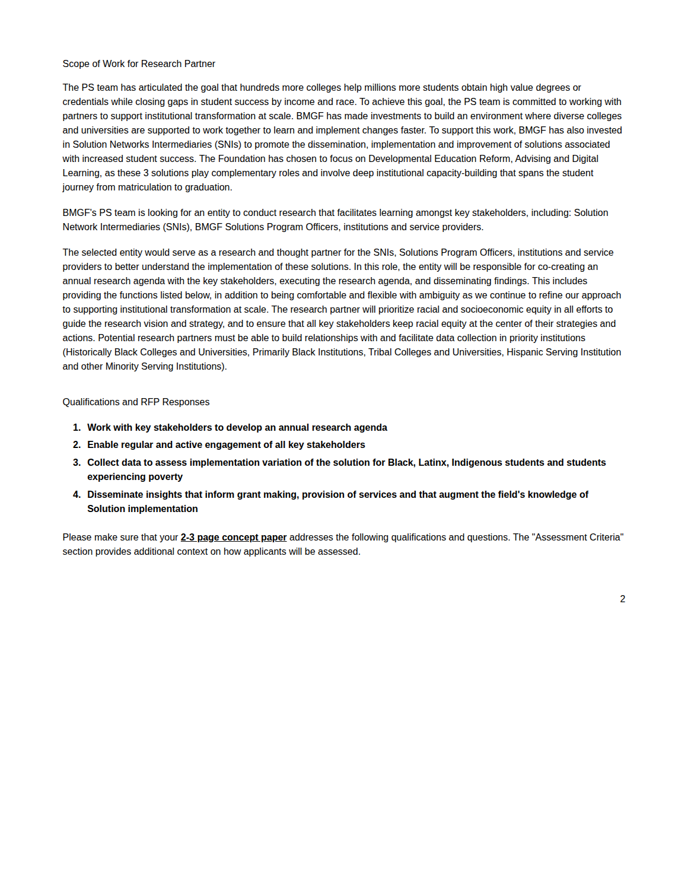Scope of Work for Research Partner
The PS team has articulated the goal that hundreds more colleges help millions more students obtain high value degrees or credentials while closing gaps in student success by income and race. To achieve this goal, the PS team is committed to working with partners to support institutional transformation at scale. BMGF has made investments to build an environment where diverse colleges and universities are supported to work together to learn and implement changes faster. To support this work, BMGF has also invested in Solution Networks Intermediaries (SNIs) to promote the dissemination, implementation and improvement of solutions associated with increased student success. The Foundation has chosen to focus on Developmental Education Reform, Advising and Digital Learning, as these 3 solutions play complementary roles and involve deep institutional capacity-building that spans the student journey from matriculation to graduation.
BMGF's PS team is looking for an entity to conduct research that facilitates learning amongst key stakeholders, including: Solution Network Intermediaries (SNIs), BMGF Solutions Program Officers, institutions and service providers.
The selected entity would serve as a research and thought partner for the SNIs, Solutions Program Officers, institutions and service providers to better understand the implementation of these solutions. In this role, the entity will be responsible for co-creating an annual research agenda with the key stakeholders, executing the research agenda, and disseminating findings. This includes providing the functions listed below, in addition to being comfortable and flexible with ambiguity as we continue to refine our approach to supporting institutional transformation at scale. The research partner will prioritize racial and socioeconomic equity in all efforts to guide the research vision and strategy, and to ensure that all key stakeholders keep racial equity at the center of their strategies and actions. Potential research partners must be able to build relationships with and facilitate data collection in priority institutions (Historically Black Colleges and Universities, Primarily Black Institutions, Tribal Colleges and Universities, Hispanic Serving Institution and other Minority Serving Institutions).
Qualifications and RFP Responses
Work with key stakeholders to develop an annual research agenda
Enable regular and active engagement of all key stakeholders
Collect data to assess implementation variation of the solution for Black, Latinx, Indigenous students and students experiencing poverty
Disseminate insights that inform grant making, provision of services and that augment the field's knowledge of Solution implementation
Please make sure that your 2-3 page concept paper addresses the following qualifications and questions. The "Assessment Criteria" section provides additional context on how applicants will be assessed.
2